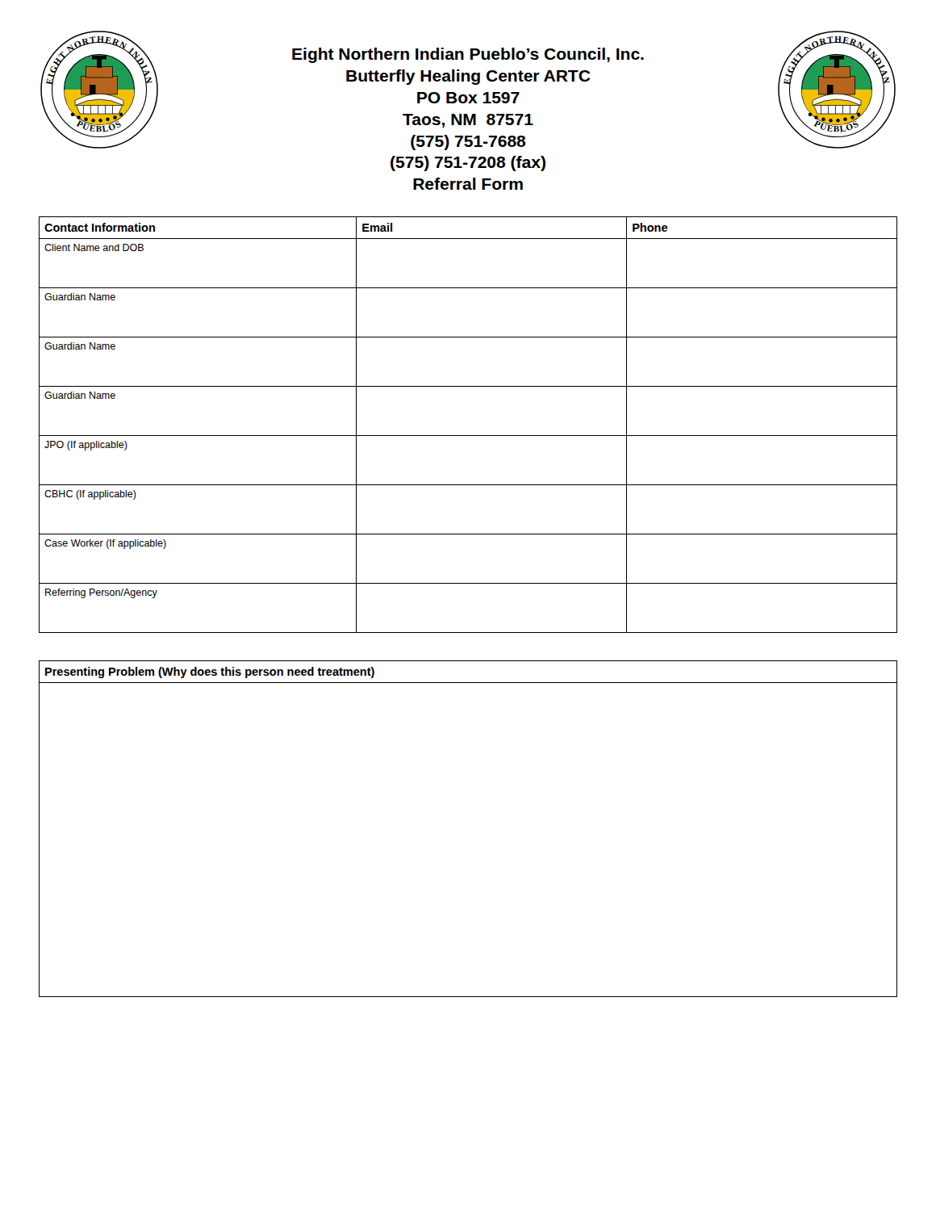EIGHT NORTHERN INDIAN PUEBLOS
Eight Northern Indian Pueblo’s Council, Inc.
Butterfly Healing Center ARTC
PO Box 1597
Taos, NM 87571
(575) 751-7688
(575) 751-7208 (fax)
Referral Form
EIGHT NORTHERN INDIAN PUEBLOS
| Contact Information | Email | Phone |
| --- | --- | --- |
| Client Name and DOB | | |
| Guardian Name | | |
| Guardian Name | | |
| Guardian Name | | |
| JPO (If applicable) | | |
| CBHC (If applicable) | | |
| Case Worker (If applicable) | | |
| Referring Person/Agency | | |
| Presenting Problem (Why does this person need treatment) |
| --- |